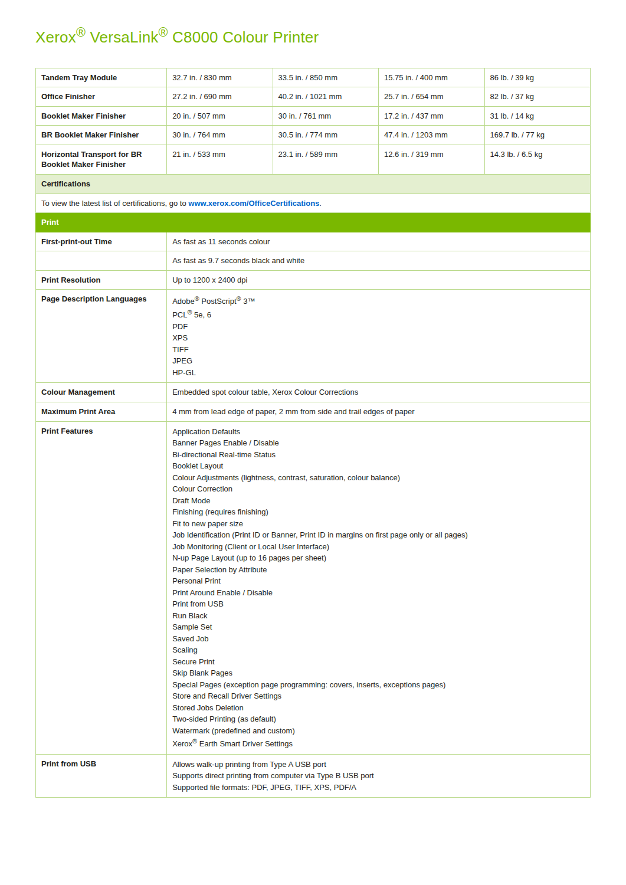Xerox® VersaLink® C8000 Colour Printer
| Tandem Tray Module | 32.7 in. / 830 mm | 33.5 in. / 850 mm | 15.75 in. / 400 mm | 86 lb. / 39 kg |
| Office Finisher | 27.2 in. / 690 mm | 40.2 in. / 1021 mm | 25.7 in. / 654 mm | 82 lb. / 37 kg |
| Booklet Maker Finisher | 20 in. / 507 mm | 30 in. / 761 mm | 17.2 in. / 437 mm | 31 lb. / 14 kg |
| BR Booklet Maker Finisher | 30 in. / 764 mm | 30.5 in. / 774 mm | 47.4 in. / 1203 mm | 169.7 lb. / 77 kg |
| Horizontal Transport for BR Booklet Maker Finisher | 21 in. / 533 mm | 23.1 in. / 589 mm | 12.6 in. / 319 mm | 14.3 lb. / 6.5 kg |
| Certifications |
| To view the latest list of certifications, go to www.xerox.com/OfficeCertifications . |
| Print |
| First-print-out Time | As fast as 11 seconds colour |
| | As fast as 9.7 seconds black and white |
| Print Resolution | Up to 1200 x 2400 dpi |
| Page Description Languages | Adobe ® PostScript ® 3™ PCL ® 5e, 6 PDF XPS TIFF JPEG HP-GL |
| Colour Management | Embedded spot colour table, Xerox Colour Corrections |
| Maximum Print Area | 4 mm from lead edge of paper, 2 mm from side and trail edges of paper |
| Print Features | Application Defaults Banner Pages Enable / Disable Bi-directional Real-time Status Booklet Layout Colour Adjustments (lightness, contrast, saturation, colour balance) Colour Correction Draft Mode Finishing (requires finishing) Fit to new paper size Job Identification (Print ID or Banner, Print ID in margins on first page only or all pages) Job Monitoring (Client or Local User Interface) N-up Page Layout (up to 16 pages per sheet) Paper Selection by Attribute Personal Print Print Around Enable / Disable Print from USB Run Black Sample Set Saved Job Scaling Secure Print Skip Blank Pages Special Pages (exception page programming: covers, inserts, exceptions pages) Store and Recall Driver Settings Stored Jobs Deletion Two-sided Printing (as default) Watermark (predefined and custom) Xerox ® Earth Smart Driver Settings |
| Print from USB | Allows walk-up printing from Type A USB port Supports direct printing from computer via Type B USB port Supported file formats: PDF, JPEG, TIFF, XPS, PDF/A |